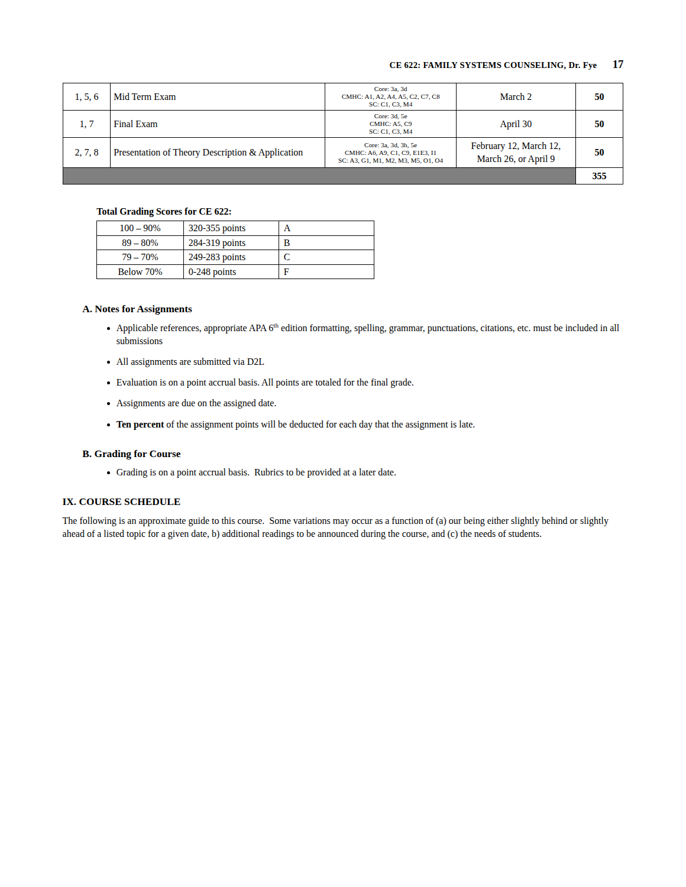CE 622: FAMILY SYSTEMS COUNSELING, Dr. Fye 17
| 1, 5, 6 | Mid Term Exam | Core: 3a, 3d CMHC: A1, A2, A4, A5, C2, C7, C8 SC: C1, C3, M4 | March 2 | 50 |
| 1, 7 | Final Exam | Core: 3d, 5e CMHC: A5, C9 SC: C1, C3, M4 | April 30 | 50 |
| 2, 7, 8 | Presentation of Theory Description & Application | Core: 3a, 3d, 3h, 5e CMHC: A6, A9, C1, C9, E1E3, I1 SC: A3, G1, M1, M2, M3, M5, O1, O4 | February 12, March 12, March 26, or April 9 | 50 |
| | 355 |
Total Grading Scores for CE 622:
| 100 – 90% | 320-355 points | A |
| 89 – 80% | 284-319 points | B |
| 79 – 70% | 249-283 points | C |
| Below 70% | 0-248 points | F |
A. Notes for Assignments
Applicable references, appropriate APA 6th edition formatting, spelling, grammar, punctuations, citations, etc. must be included in all submissions
All assignments are submitted via D2L
Evaluation is on a point accrual basis. All points are totaled for the final grade.
Assignments are due on the assigned date.
Ten percent of the assignment points will be deducted for each day that the assignment is late.
B. Grading for Course
Grading is on a point accrual basis. Rubrics to be provided at a later date.
IX. COURSE SCHEDULE
The following is an approximate guide to this course. Some variations may occur as a function of (a) our being either slightly behind or slightly ahead of a listed topic for a given date, b) additional readings to be announced during the course, and (c) the needs of students.